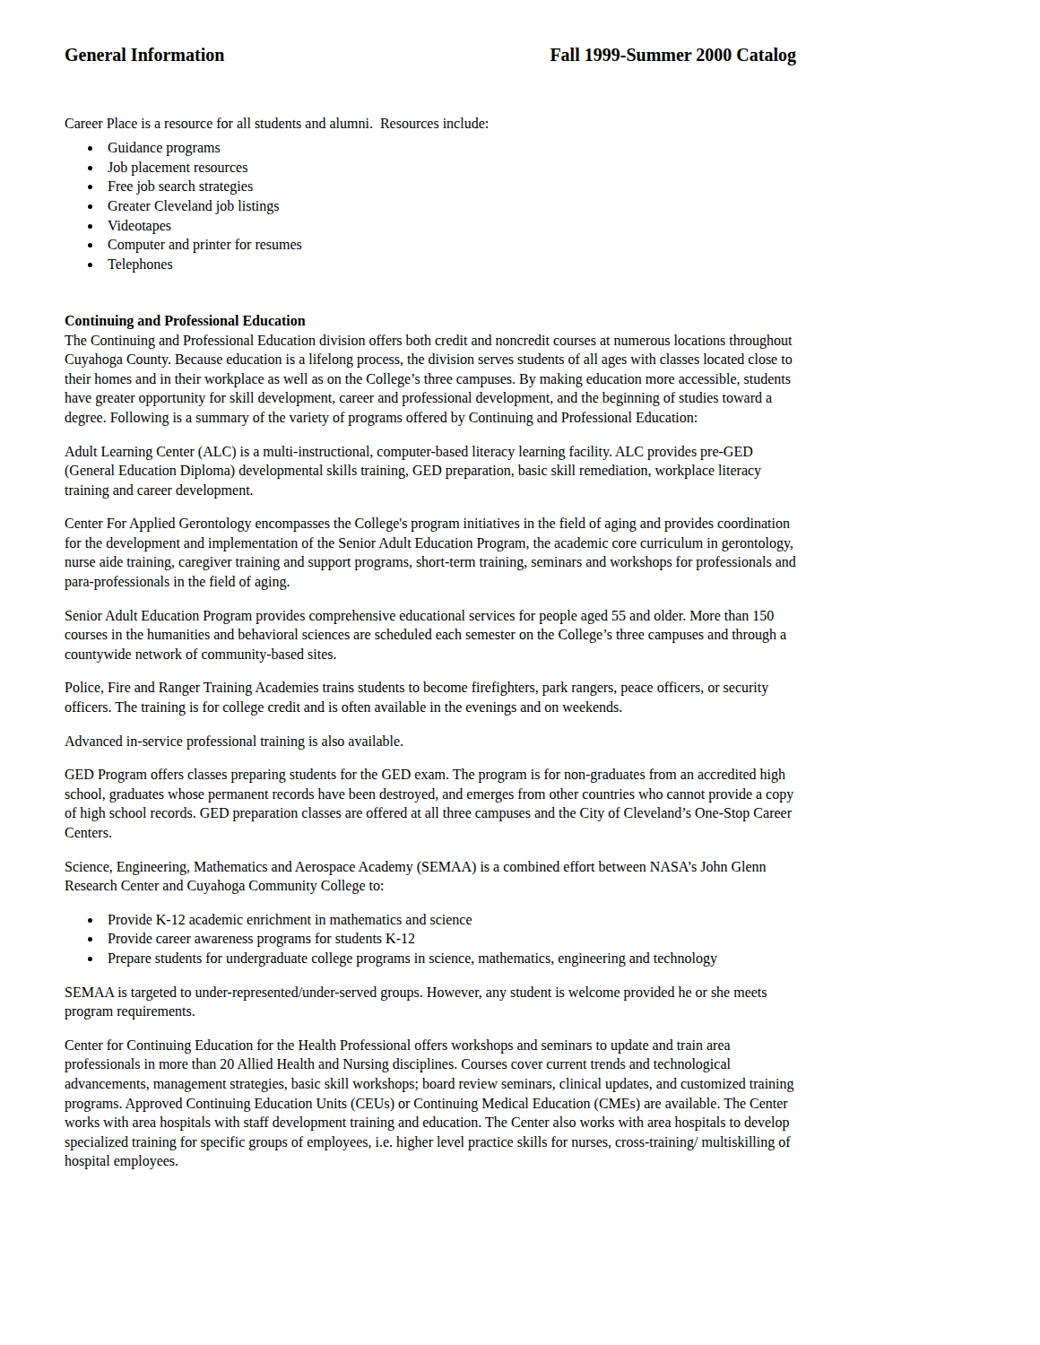General Information
Fall 1999-Summer 2000 Catalog
Career Place is a resource for all students and alumni. Resources include:
Guidance programs
Job placement resources
Free job search strategies
Greater Cleveland job listings
Videotapes
Computer and printer for resumes
Telephones
Continuing and Professional Education
The Continuing and Professional Education division offers both credit and noncredit courses at numerous locations throughout Cuyahoga County. Because education is a lifelong process, the division serves students of all ages with classes located close to their homes and in their workplace as well as on the College’s three campuses. By making education more accessible, students have greater opportunity for skill development, career and professional development, and the beginning of studies toward a degree. Following is a summary of the variety of programs offered by Continuing and Professional Education:
Adult Learning Center (ALC) is a multi-instructional, computer-based literacy learning facility. ALC provides pre-GED (General Education Diploma) developmental skills training, GED preparation, basic skill remediation, workplace literacy training and career development.
Center For Applied Gerontology encompasses the College's program initiatives in the field of aging and provides coordination for the development and implementation of the Senior Adult Education Program, the academic core curriculum in gerontology, nurse aide training, caregiver training and support programs, short-term training, seminars and workshops for professionals and para-professionals in the field of aging.
Senior Adult Education Program provides comprehensive educational services for people aged 55 and older. More than 150 courses in the humanities and behavioral sciences are scheduled each semester on the College’s three campuses and through a countywide network of community-based sites.
Police, Fire and Ranger Training Academies trains students to become firefighters, park rangers, peace officers, or security officers. The training is for college credit and is often available in the evenings and on weekends.
Advanced in-service professional training is also available.
GED Program offers classes preparing students for the GED exam. The program is for non-graduates from an accredited high school, graduates whose permanent records have been destroyed, and emerges from other countries who cannot provide a copy of high school records. GED preparation classes are offered at all three campuses and the City of Cleveland’s One-Stop Career Centers.
Science, Engineering, Mathematics and Aerospace Academy (SEMAA) is a combined effort between NASA’s John Glenn Research Center and Cuyahoga Community College to:
Provide K-12 academic enrichment in mathematics and science
Provide career awareness programs for students K-12
Prepare students for undergraduate college programs in science, mathematics, engineering and technology
SEMAA is targeted to under-represented/under-served groups. However, any student is welcome provided he or she meets program requirements.
Center for Continuing Education for the Health Professional offers workshops and seminars to update and train area professionals in more than 20 Allied Health and Nursing disciplines. Courses cover current trends and technological advancements, management strategies, basic skill workshops; board review seminars, clinical updates, and customized training programs. Approved Continuing Education Units (CEUs) or Continuing Medical Education (CMEs) are available. The Center works with area hospitals with staff development training and education. The Center also works with area hospitals to develop specialized training for specific groups of employees, i.e. higher level practice skills for nurses, cross-training/ multiskilling of hospital employees.